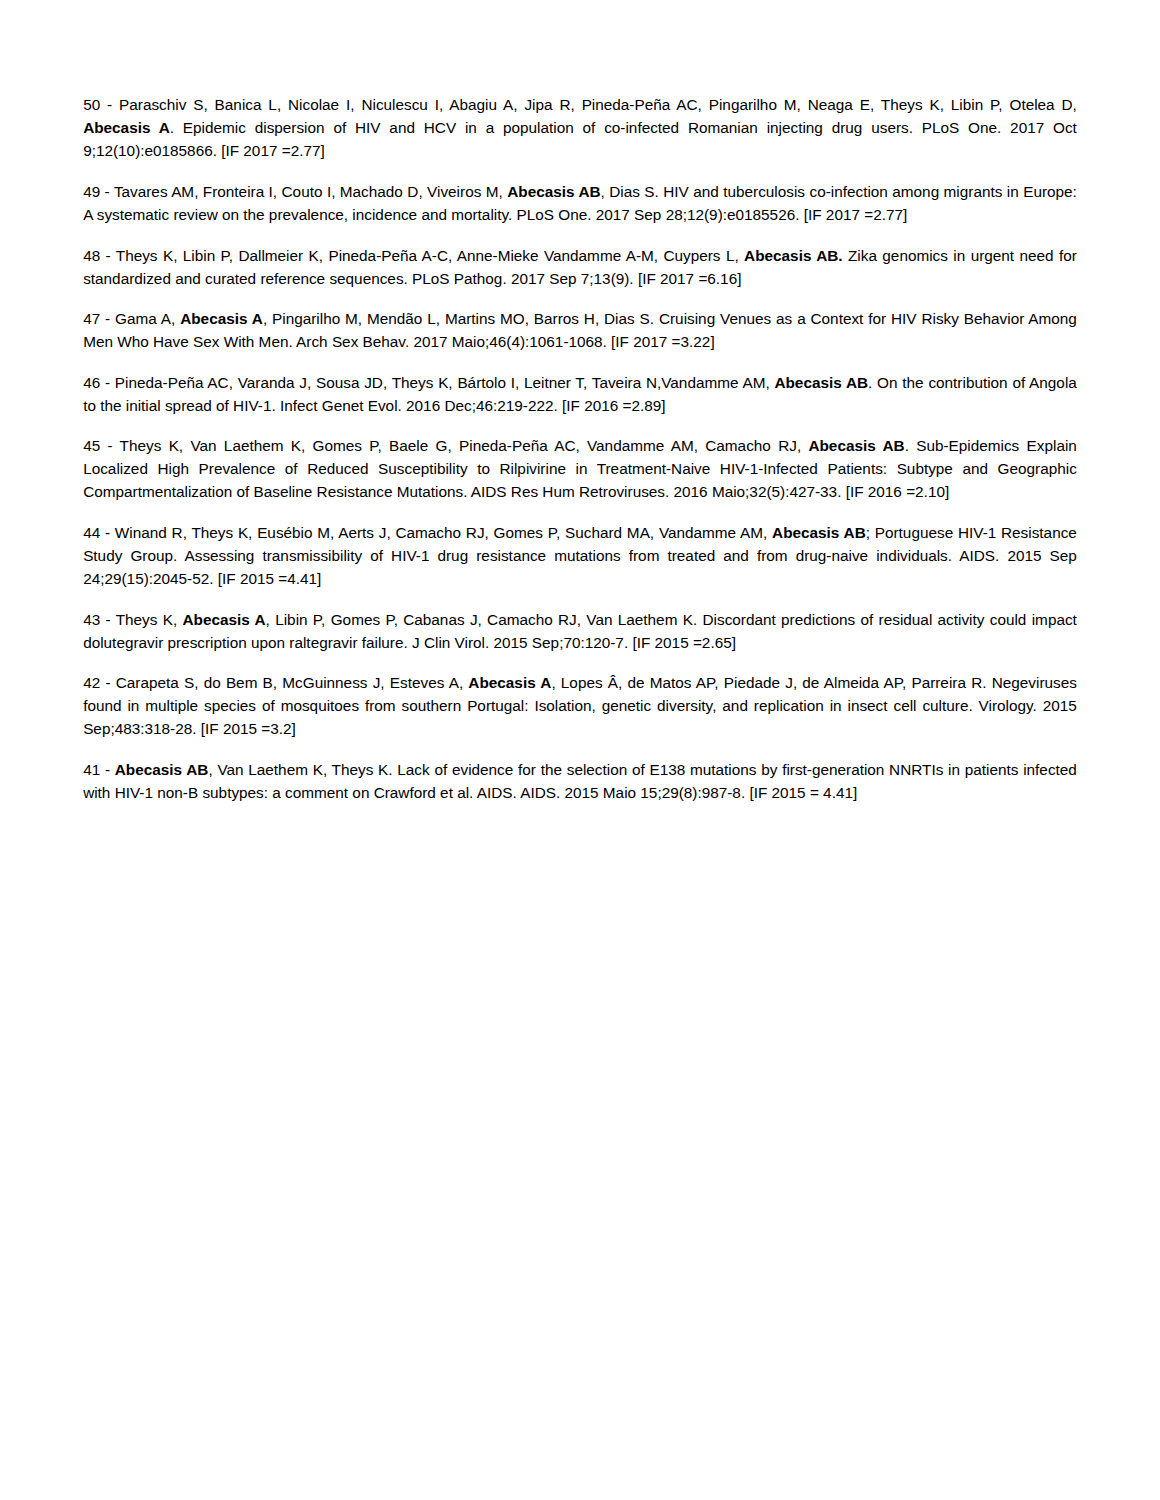50 - Paraschiv S, Banica L, Nicolae I, Niculescu I, Abagiu A, Jipa R, Pineda-Peña AC, Pingarilho M, Neaga E, Theys K, Libin P, Otelea D, Abecasis A. Epidemic dispersion of HIV and HCV in a population of co-infected Romanian injecting drug users. PLoS One. 2017 Oct 9;12(10):e0185866. [IF 2017 =2.77]
49 - Tavares AM, Fronteira I, Couto I, Machado D, Viveiros M, Abecasis AB, Dias S. HIV and tuberculosis co-infection among migrants in Europe: A systematic review on the prevalence, incidence and mortality. PLoS One. 2017 Sep 28;12(9):e0185526. [IF 2017 =2.77]
48 - Theys K, Libin P, Dallmeier K, Pineda-Peña A-C, Anne-Mieke Vandamme A-M, Cuypers L, Abecasis AB. Zika genomics in urgent need for standardized and curated reference sequences. PLoS Pathog. 2017 Sep 7;13(9). [IF 2017 =6.16]
47 - Gama A, Abecasis A, Pingarilho M, Mendão L, Martins MO, Barros H, Dias S. Cruising Venues as a Context for HIV Risky Behavior Among Men Who Have Sex With Men. Arch Sex Behav. 2017 Maio;46(4):1061-1068. [IF 2017 =3.22]
46 - Pineda-Peña AC, Varanda J, Sousa JD, Theys K, Bártolo I, Leitner T, Taveira N,Vandamme AM, Abecasis AB. On the contribution of Angola to the initial spread of HIV-1. Infect Genet Evol. 2016 Dec;46:219-222. [IF 2016 =2.89]
45 - Theys K, Van Laethem K, Gomes P, Baele G, Pineda-Peña AC, Vandamme AM, Camacho RJ, Abecasis AB. Sub-Epidemics Explain Localized High Prevalence of Reduced Susceptibility to Rilpivirine in Treatment-Naive HIV-1-Infected Patients: Subtype and Geographic Compartmentalization of Baseline Resistance Mutations. AIDS Res Hum Retroviruses. 2016 Maio;32(5):427-33. [IF 2016 =2.10]
44 - Winand R, Theys K, Eusébio M, Aerts J, Camacho RJ, Gomes P, Suchard MA, Vandamme AM, Abecasis AB; Portuguese HIV-1 Resistance Study Group. Assessing transmissibility of HIV-1 drug resistance mutations from treated and from drug-naive individuals. AIDS. 2015 Sep 24;29(15):2045-52. [IF 2015 =4.41]
43 - Theys K, Abecasis A, Libin P, Gomes P, Cabanas J, Camacho RJ, Van Laethem K. Discordant predictions of residual activity could impact dolutegravir prescription upon raltegravir failure. J Clin Virol. 2015 Sep;70:120-7. [IF 2015 =2.65]
42 - Carapeta S, do Bem B, McGuinness J, Esteves A, Abecasis A, Lopes Â, de Matos AP, Piedade J, de Almeida AP, Parreira R. Negeviruses found in multiple species of mosquitoes from southern Portugal: Isolation, genetic diversity, and replication in insect cell culture. Virology. 2015 Sep;483:318-28. [IF 2015 =3.2]
41 - Abecasis AB, Van Laethem K, Theys K. Lack of evidence for the selection of E138 mutations by first-generation NNRTIs in patients infected with HIV-1 non-B subtypes: a comment on Crawford et al. AIDS. AIDS. 2015 Maio 15;29(8):987-8. [IF 2015 = 4.41]